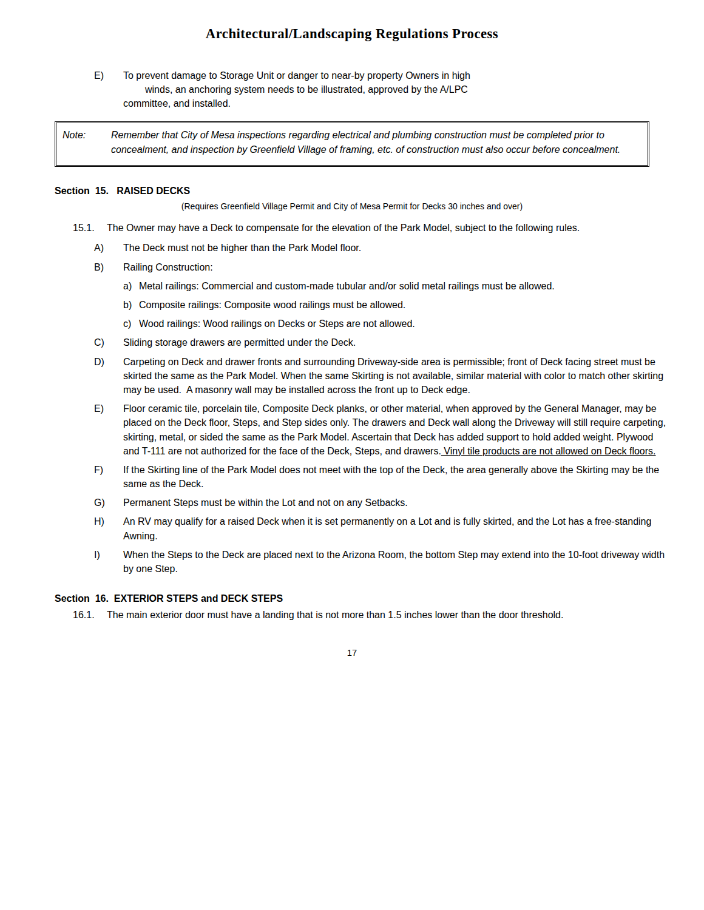Architectural/Landscaping Regulations Process
E)
To prevent damage to Storage Unit or danger to near-by property Owners in high winds, an anchoring system needs to be illustrated, approved by the A/LPC committee, and installed.
Note:
Remember that City of Mesa inspections regarding electrical and plumbing construction must be completed prior to concealment, and inspection by Greenfield Village of framing, etc. of construction must also occur before concealment.
Section 15. RAISED DECKS
(Requires Greenfield Village Permit and City of Mesa Permit for Decks 30 inches and over)
15.1.
The Owner may have a Deck to compensate for the elevation of the Park Model, subject to the following rules.
A)
The Deck must not be higher than the Park Model floor.
B)
Railing Construction:
a)
Metal railings: Commercial and custom-made tubular and/or solid metal railings must be allowed.
b)
Composite railings: Composite wood railings must be allowed.
c)
Wood railings: Wood railings on Decks or Steps are not allowed.
C)
Sliding storage drawers are permitted under the Deck.
D)
Carpeting on Deck and drawer fronts and surrounding Driveway-side area is permissible; front of Deck facing street must be skirted the same as the Park Model. When the same Skirting is not available, similar material with color to match other skirting may be used. A masonry wall may be installed across the front up to Deck edge.
E)
Floor ceramic tile, porcelain tile, Composite Deck planks, or other material, when approved by the General Manager, may be placed on the Deck floor, Steps, and Step sides only. The drawers and Deck wall along the Driveway will still require carpeting, skirting, metal, or sided the same as the Park Model. Ascertain that Deck has added support to hold added weight. Plywood and T-111 are not authorized for the face of the Deck, Steps, and drawers. Vinyl tile products are not allowed on Deck floors.
F)
If the Skirting line of the Park Model does not meet with the top of the Deck, the area generally above the Skirting may be the same as the Deck.
G)
Permanent Steps must be within the Lot and not on any Setbacks.
H)
An RV may qualify for a raised Deck when it is set permanently on a Lot and is fully skirted, and the Lot has a free-standing Awning.
I)
When the Steps to the Deck are placed next to the Arizona Room, the bottom Step may extend into the 10-foot driveway width by one Step.
Section 16. EXTERIOR STEPS and DECK STEPS
16.1.
The main exterior door must have a landing that is not more than 1.5 inches lower than the door threshold.
17